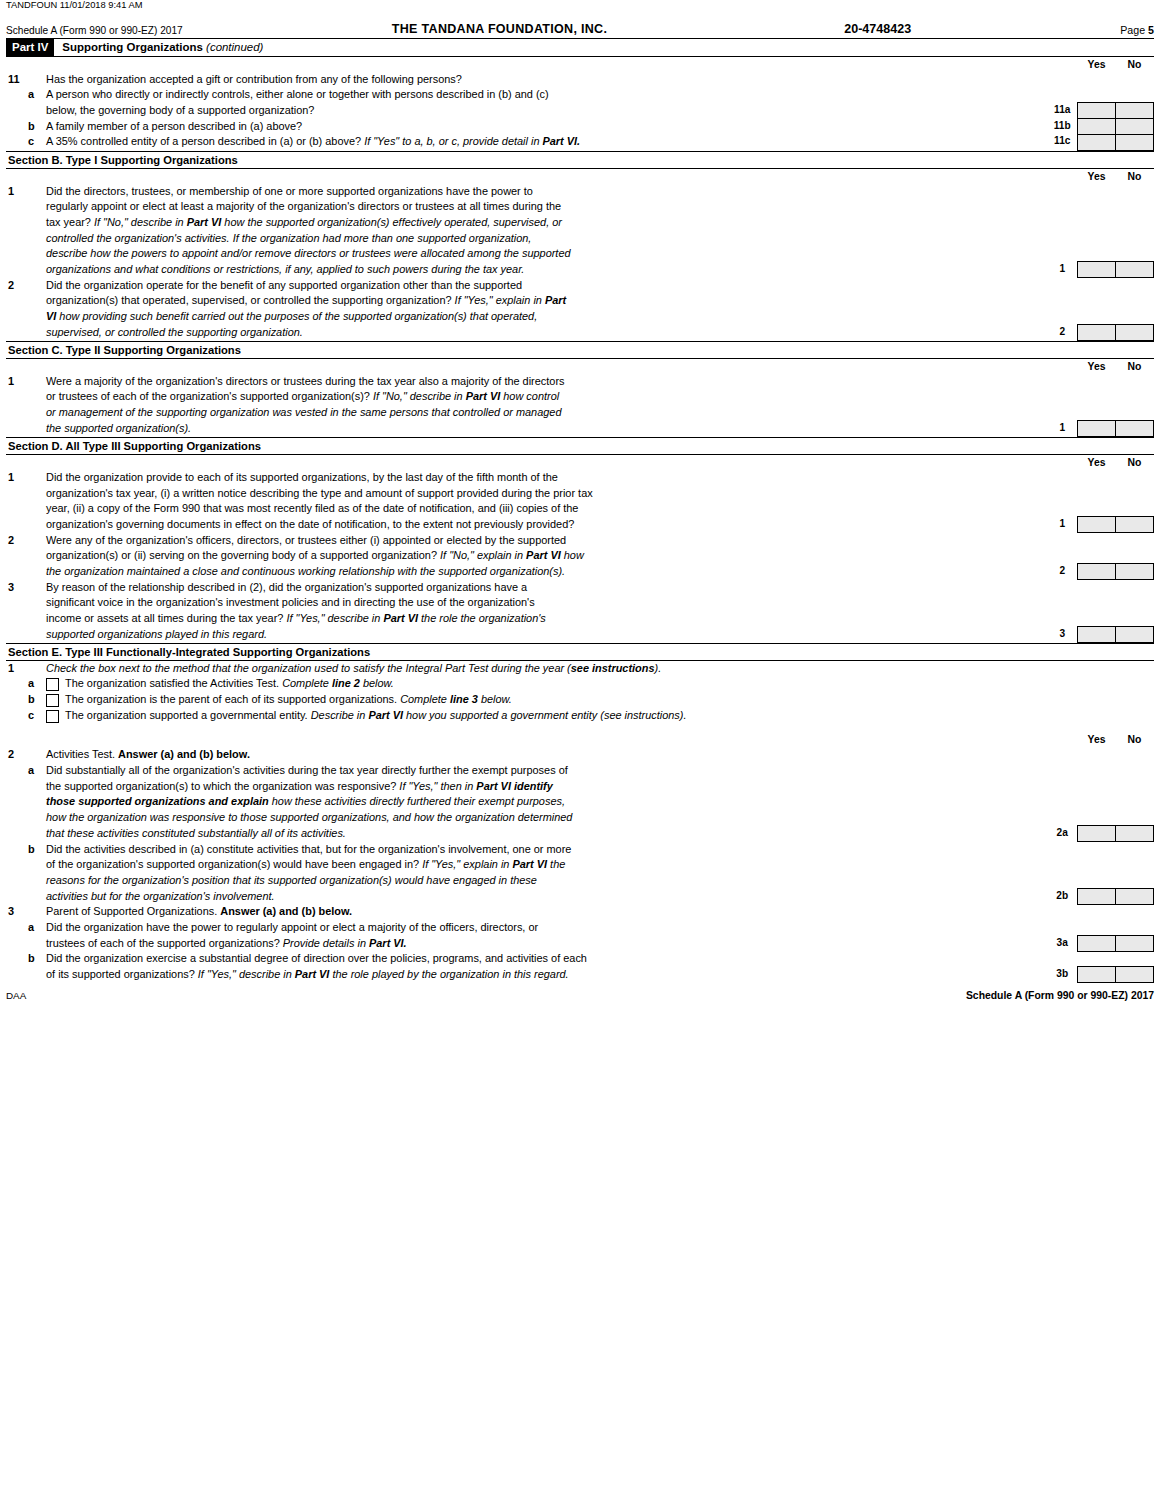TANDFOUN 11/01/2018 9:41 AM
Schedule A (Form 990 or 990-EZ) 2017
THE TANDANA FOUNDATION, INC.
20-4748423
Page 5
Part IV
Supporting Organizations (continued)
| | | | | Yes | No |
| 11 | | Has the organization accepted a gift or contribution from any of the following persons? | | | |
| | a | A person who directly or indirectly controls, either alone or together with persons described in (b) and (c) | | | |
| | | below, the governing body of a supported organization? | 11a | | |
| | b | A family member of a person described in (a) above? | 11b | | |
| | c | A 35% controlled entity of a person described in (a) or (b) above? If "Yes" to a, b, or c, provide detail in Part VI. | 11c | | |
Section B. Type I Supporting Organizations
| | | | | Yes | No |
| 1 | | Did the directors, trustees, or membership of one or more supported organizations have the power to | | | |
| | | regularly appoint or elect at least a majority of the organization's directors or trustees at all times during the | | | |
| | | tax year? If "No," describe in Part VI how the supported organization(s) effectively operated, supervised, or | | | |
| | | controlled the organization's activities. If the organization had more than one supported organization, | | | |
| | | describe how the powers to appoint and/or remove directors or trustees were allocated among the supported | | | |
| | | organizations and what conditions or restrictions, if any, applied to such powers during the tax year. | 1 | | |
| 2 | | Did the organization operate for the benefit of any supported organization other than the supported | | | |
| | | organization(s) that operated, supervised, or controlled the supporting organization? If "Yes," explain in Part | | | |
| | | VI how providing such benefit carried out the purposes of the supported organization(s) that operated, | | | |
| | | supervised, or controlled the supporting organization. | 2 | | |
Section C. Type II Supporting Organizations
| | | | | Yes | No |
| 1 | | Were a majority of the organization's directors or trustees during the tax year also a majority of the directors | | | |
| | | or trustees of each of the organization's supported organization(s)? If "No," describe in Part VI how control | | | |
| | | or management of the supporting organization was vested in the same persons that controlled or managed | | | |
| | | the supported organization(s). | 1 | | |
Section D. All Type III Supporting Organizations
| | | | | Yes | No |
| 1 | | Did the organization provide to each of its supported organizations, by the last day of the fifth month of the | | | |
| | | organization's tax year, (i) a written notice describing the type and amount of support provided during the prior tax | | | |
| | | year, (ii) a copy of the Form 990 that was most recently filed as of the date of notification, and (iii) copies of the | | | |
| | | organization's governing documents in effect on the date of notification, to the extent not previously provided? | 1 | | |
| 2 | | Were any of the organization's officers, directors, or trustees either (i) appointed or elected by the supported | | | |
| | | organization(s) or (ii) serving on the governing body of a supported organization? If "No," explain in Part VI how | | | |
| | | the organization maintained a close and continuous working relationship with the supported organization(s). | 2 | | |
| 3 | | By reason of the relationship described in (2), did the organization's supported organizations have a | | | |
| | | significant voice in the organization's investment policies and in directing the use of the organization's | | | |
| | | income or assets at all times during the tax year? If "Yes," describe in Part VI the role the organization's | | | |
| | | supported organizations played in this regard. | 3 | | |
Section E. Type III Functionally-Integrated Supporting Organizations
| 1 | | Check the box next to the method that the organization used to satisfy the Integral Part Test during the year ( see instructions ). |
| | a | The organization satisfied the Activities Test. Complete line 2 below. |
| | b | The organization is the parent of each of its supported organizations. Complete line 3 below. |
| | c | The organization supported a governmental entity. Describe in Part VI how you supported a government entity (see instructions). |
| | | | | Yes | No |
| 2 | | Activities Test. Answer (a) and (b) below. | | | |
| | a | Did substantially all of the organization's activities during the tax year directly further the exempt purposes of | | | |
| | | the supported organization(s) to which the organization was responsive? If "Yes," then in Part VI identify | | | |
| | | those supported organizations and explain how these activities directly furthered their exempt purposes, | | | |
| | | how the organization was responsive to those supported organizations, and how the organization determined | | | |
| | | that these activities constituted substantially all of its activities. | 2a | | |
| | b | Did the activities described in (a) constitute activities that, but for the organization's involvement, one or more | | | |
| | | of the organization's supported organization(s) would have been engaged in? If "Yes," explain in Part VI the | | | |
| | | reasons for the organization's position that its supported organization(s) would have engaged in these | | | |
| | | activities but for the organization's involvement. | 2b | | |
| 3 | | Parent of Supported Organizations. Answer (a) and (b) below. | | | |
| | a | Did the organization have the power to regularly appoint or elect a majority of the officers, directors, or | | | |
| | | trustees of each of the supported organizations? Provide details in Part VI. | 3a | | |
| | b | Did the organization exercise a substantial degree of direction over the policies, programs, and activities of each | | | |
| | | of its supported organizations? If "Yes," describe in Part VI the role played by the organization in this regard. | 3b | | |
DAA
Schedule A (Form 990 or 990-EZ) 2017